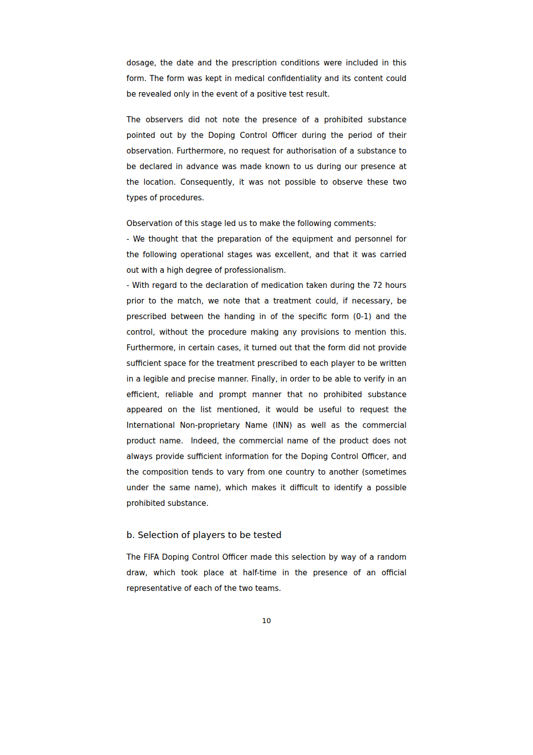dosage, the date and the prescription conditions were included in this form. The form was kept in medical confidentiality and its content could be revealed only in the event of a positive test result.
The observers did not note the presence of a prohibited substance pointed out by the Doping Control Officer during the period of their observation. Furthermore, no request for authorisation of a substance to be declared in advance was made known to us during our presence at the location. Consequently, it was not possible to observe these two types of procedures.
Observation of this stage led us to make the following comments:
- We thought that the preparation of the equipment and personnel for the following operational stages was excellent, and that it was carried out with a high degree of professionalism.
- With regard to the declaration of medication taken during the 72 hours prior to the match, we note that a treatment could, if necessary, be prescribed between the handing in of the specific form (0-1) and the control, without the procedure making any provisions to mention this. Furthermore, in certain cases, it turned out that the form did not provide sufficient space for the treatment prescribed to each player to be written in a legible and precise manner. Finally, in order to be able to verify in an efficient, reliable and prompt manner that no prohibited substance appeared on the list mentioned, it would be useful to request the International Non-proprietary Name (INN) as well as the commercial product name. Indeed, the commercial name of the product does not always provide sufficient information for the Doping Control Officer, and the composition tends to vary from one country to another (sometimes under the same name), which makes it difficult to identify a possible prohibited substance.
b. Selection of players to be tested
The FIFA Doping Control Officer made this selection by way of a random draw, which took place at half-time in the presence of an official representative of each of the two teams.
10